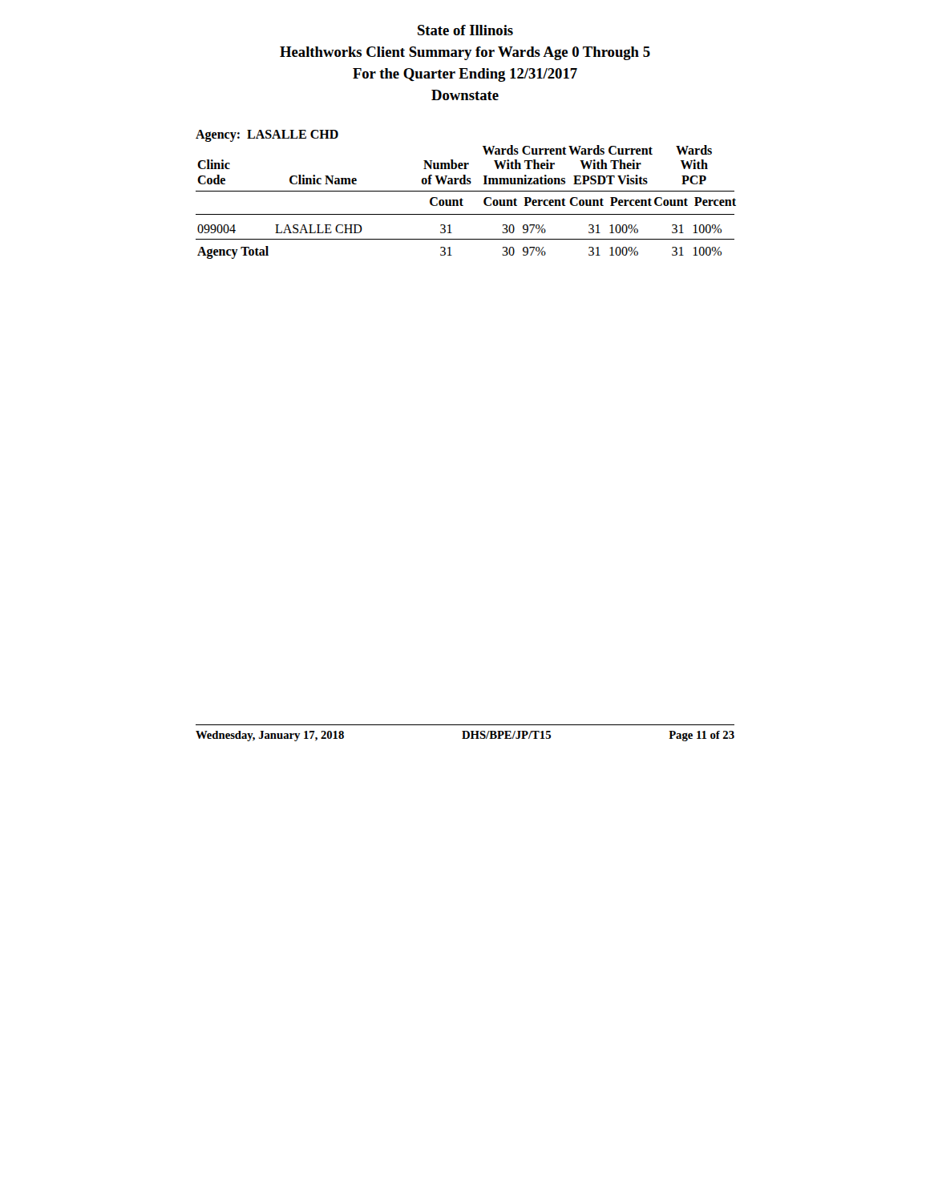State of Illinois
Healthworks Client Summary for Wards Age 0 Through 5
For the Quarter Ending 12/31/2017
Downstate
Agency: LASALLE CHD
| Clinic Code | Clinic Name | Number of Wards | Wards Current With Their Immunizations | Wards Current With Their EPSDT Visits | Wards With PCP |
| --- | --- | --- | --- | --- | --- |
| | | Count | Count Percent | Count Percent | Count Percent |
| 099004 | LASALLE CHD | 31 | 30 97% | 31 100% | 31 100% |
| Agency Total | 31 | 30 97% | 31 100% | 31 100% |
Wednesday, January 17, 2018
DHS/BPE/JP/T15
Page 11 of 23